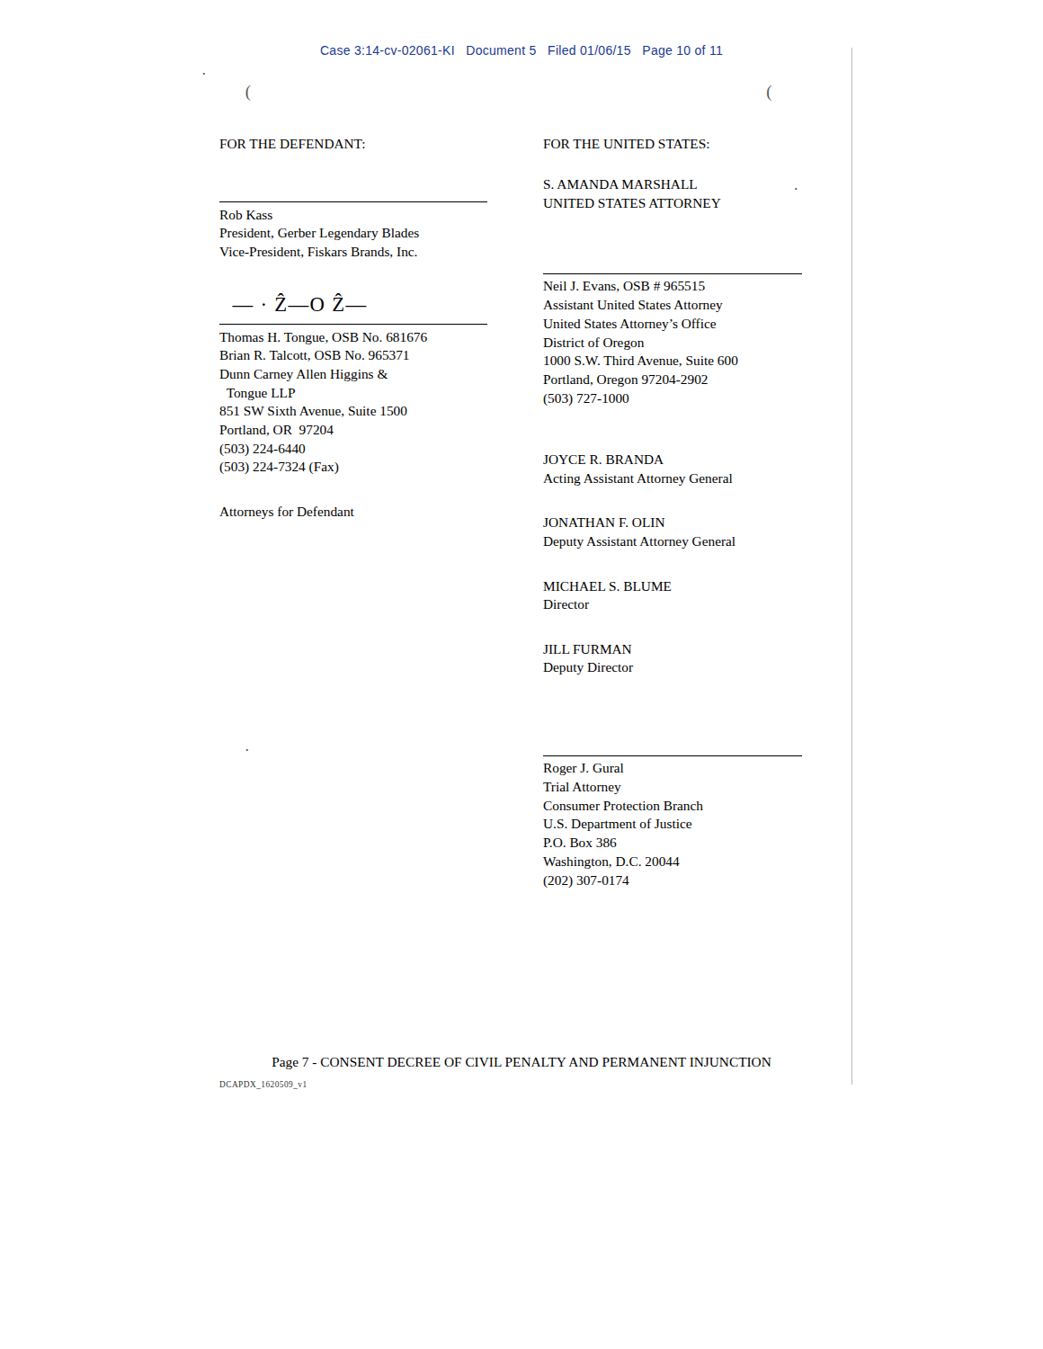Case 3:14-cv-02061-KI Document 5 Filed 01/06/15 Page 10 of 11
( ( . . .
FOR THE DEFENDANT:
Rob Kass
President, Gerber Legendary Blades
Vice-President, Fiskars Brands, Inc.
— · Ẑ—Ο Ẑ—
Thomas H. Tongue, OSB No. 681676
Brian R. Talcott, OSB No. 965371
Dunn Carney Allen Higgins &
Tongue LLP
851 SW Sixth Avenue, Suite 1500
Portland, OR 97204
(503) 224-6440
(503) 224-7324 (Fax)
Attorneys for Defendant
FOR THE UNITED STATES:
S. AMANDA MARSHALL
UNITED STATES ATTORNEY
Neil J. Evans, OSB # 965515
Assistant United States Attorney
United States Attorney’s Office
District of Oregon
1000 S.W. Third Avenue, Suite 600
Portland, Oregon 97204-2902
(503) 727-1000
JOYCE R. BRANDA
Acting Assistant Attorney General
JONATHAN F. OLIN
Deputy Assistant Attorney General
MICHAEL S. BLUME
Director
JILL FURMAN
Deputy Director
Roger J. Gural
Trial Attorney
Consumer Protection Branch
U.S. Department of Justice
P.O. Box 386
Washington, D.C. 20044
(202) 307-0174
Page 7 - CONSENT DECREE OF CIVIL PENALTY AND PERMANENT INJUNCTION
DCAPDX_1620509_v1